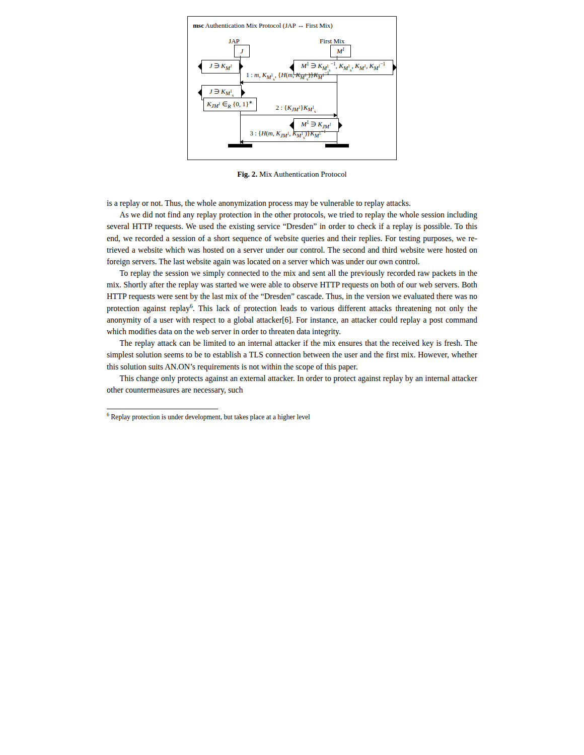msc Authentication Mix Protocol (JAP ↔ First Mix)
JAP
J
First Mix
M1
J ∋ KM1
M1 ∋ KM1s−1, KM1s, KM1, KM1−1
1 : m, KM1s, {H(m, KM1s)}KM1−1
J ∋ KM1s
KJM1 ∈R {0, 1}∗
2 : {KJM1}KM1s
M1 ∋ KJM1
3 : {H(m, KJM1, KM1s)}KM1−1
Fig. 2. Mix Authentication Protocol
is a replay or not. Thus, the whole anonymization process may be vulnerable to replay attacks.
As we did not find any replay protection in the other protocols, we tried to replay the whole session including several HTTP requests. We used the existing service “Dresden” in order to check if a replay is possible. To this end, we recorded a session of a short sequence of website queries and their replies. For testing purposes, we retrieved a website which was hosted on a server under our control. The second and third website were hosted on foreign servers. The last website again was located on a server which was under our own control.
To replay the session we simply connected to the mix and sent all the previously recorded raw packets in the mix. Shortly after the replay was started we were able to observe HTTP requests on both of our web servers. Both HTTP requests were sent by the last mix of the “Dresden” cascade. Thus, in the version we evaluated there was no protection against replay6. This lack of protection leads to various different attacks threatening not only the anonymity of a user with respect to a global attacker[6]. For instance, an attacker could replay a post command which modifies data on the web server in order to threaten data integrity.
The replay attack can be limited to an internal attacker if the mix ensures that the received key is fresh. The simplest solution seems to be to establish a TLS connection between the user and the first mix. However, whether this solution suits AN.ON’s requirements is not within the scope of this paper.
This change only protects against an external attacker. In order to protect against replay by an internal attacker other countermeasures are necessary, such
6 Replay protection is under development, but takes place at a higher level